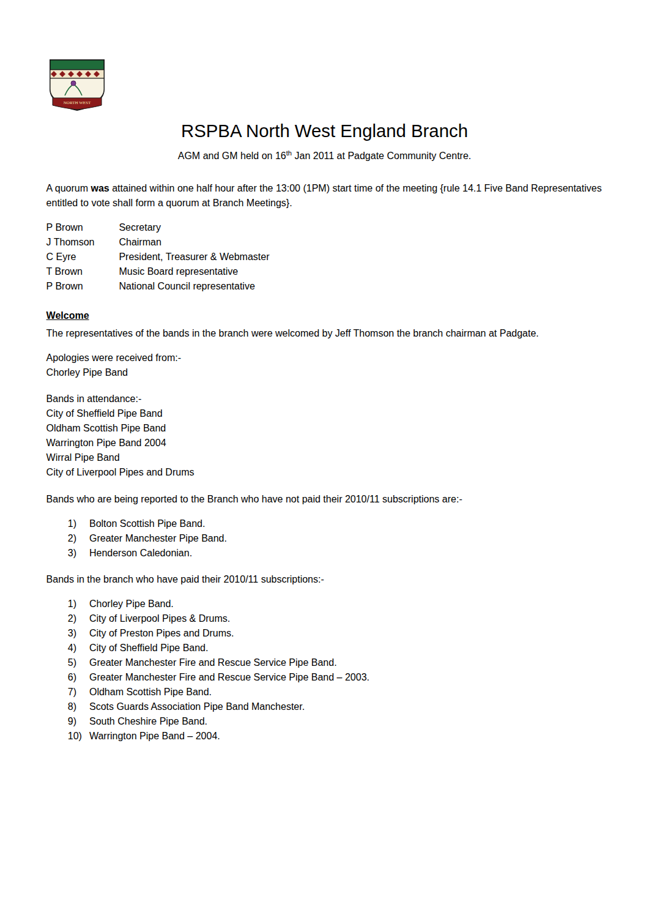NORTH WEST
RSPBA North West England Branch
AGM and GM held on 16th Jan 2011 at Padgate Community Centre.
A quorum was attained within one half hour after the 13:00 (1PM) start time of the meeting {rule 14.1 Five Band Representatives entitled to vote shall form a quorum at Branch Meetings}.
| P Brown | Secretary |
| J Thomson | Chairman |
| C Eyre | President, Treasurer & Webmaster |
| T Brown | Music Board representative |
| P Brown | National Council representative |
Welcome
The representatives of the bands in the branch were welcomed by Jeff Thomson the branch chairman at Padgate.
Apologies were received from:-
Chorley Pipe Band
Bands in attendance:-
City of Sheffield Pipe Band
Oldham Scottish Pipe Band
Warrington Pipe Band 2004
Wirral Pipe Band
City of Liverpool Pipes and Drums
Bands who are being reported to the Branch who have not paid their 2010/11 subscriptions are:-
Bolton Scottish Pipe Band.
Greater Manchester Pipe Band.
Henderson Caledonian.
Bands in the branch who have paid their 2010/11 subscriptions:-
Chorley Pipe Band.
City of Liverpool Pipes & Drums.
City of Preston Pipes and Drums.
City of Sheffield Pipe Band.
Greater Manchester Fire and Rescue Service Pipe Band.
Greater Manchester Fire and Rescue Service Pipe Band – 2003.
Oldham Scottish Pipe Band.
Scots Guards Association Pipe Band Manchester.
South Cheshire Pipe Band.
Warrington Pipe Band – 2004.